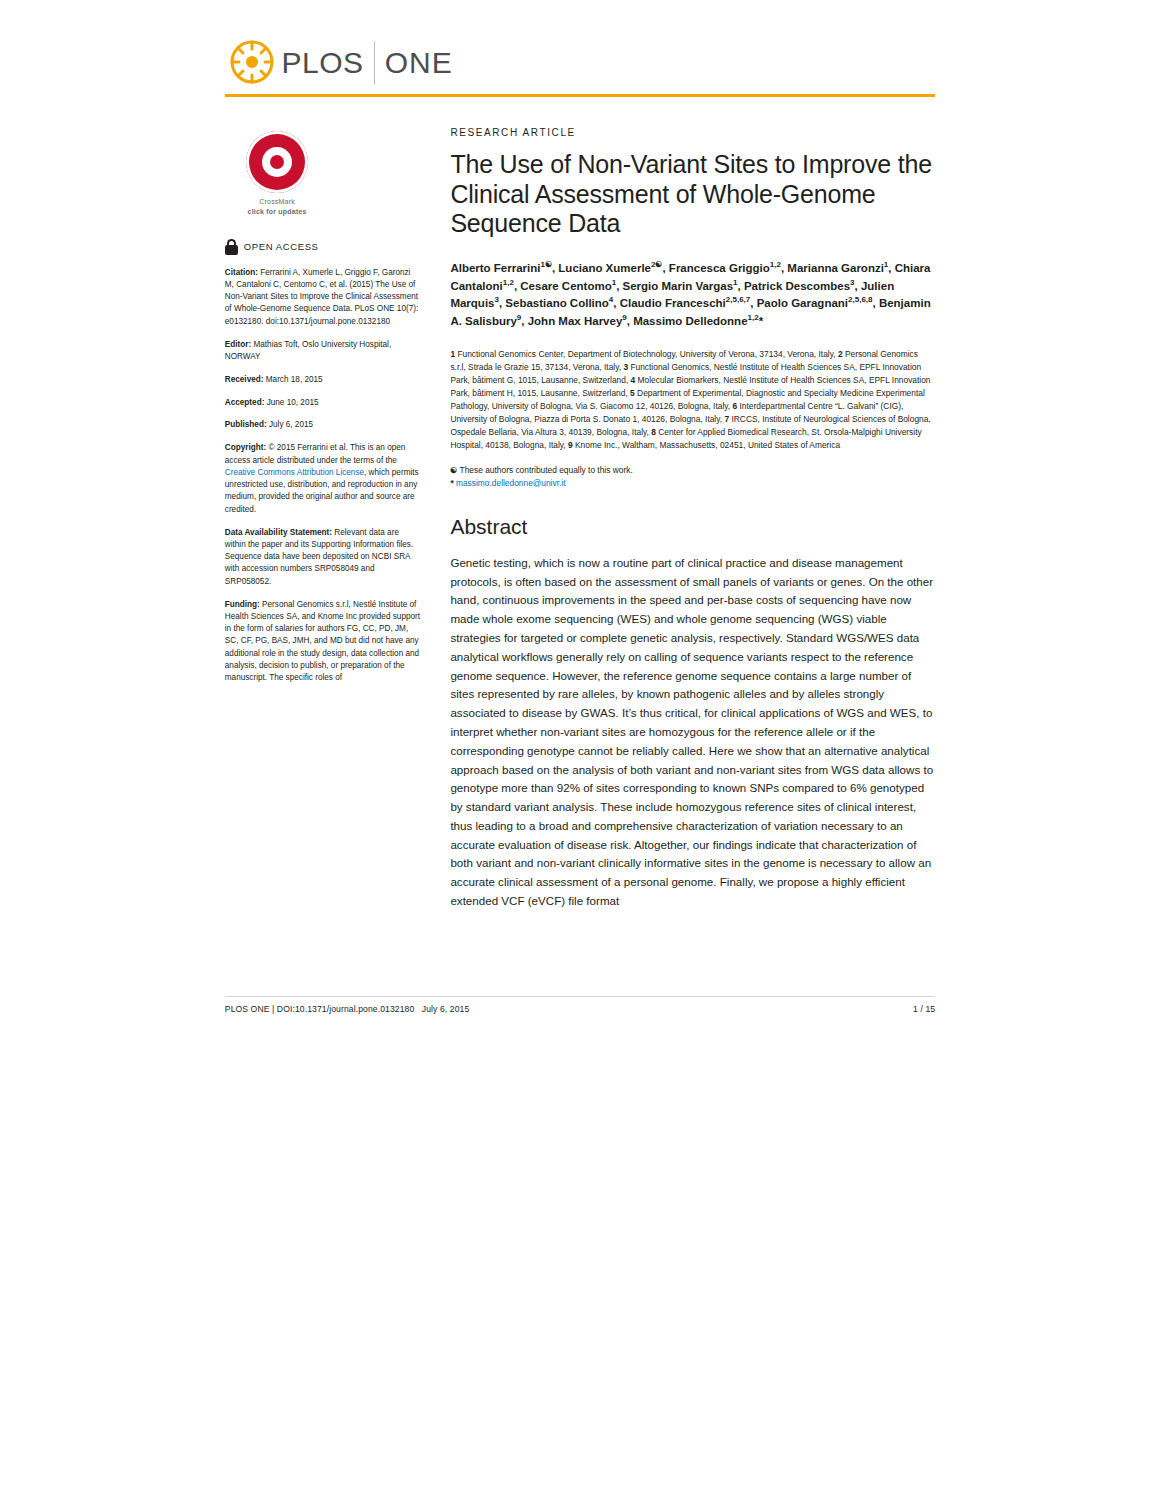PLOS ONE
CrossMark
click for updates
OPEN ACCESS
Citation: Ferrarini A, Xumerle L, Griggio F, Garonzi M, Cantaloni C, Centomo C, et al. (2015) The Use of Non-Variant Sites to Improve the Clinical Assessment of Whole-Genome Sequence Data. PLoS ONE 10(7): e0132180. doi:10.1371/journal.pone.0132180
Editor: Mathias Toft, Oslo University Hospital, NORWAY
Received: March 18, 2015
Accepted: June 10, 2015
Published: July 6, 2015
Copyright: © 2015 Ferrarini et al. This is an open access article distributed under the terms of the Creative Commons Attribution License, which permits unrestricted use, distribution, and reproduction in any medium, provided the original author and source are credited.
Data Availability Statement: Relevant data are within the paper and its Supporting Information files. Sequence data have been deposited on NCBI SRA with accession numbers SRP058049 and SRP058052.
Funding: Personal Genomics s.r.l, Nestlé Institute of Health Sciences SA, and Knome Inc provided support in the form of salaries for authors FG, CC, PD, JM, SC, CF, PG, BAS, JMH, and MD but did not have any additional role in the study design, data collection and analysis, decision to publish, or preparation of the manuscript. The specific roles of
Research Article
The Use of Non-Variant Sites to Improve the Clinical Assessment of Whole-Genome Sequence Data
Alberto Ferrarini1☯, Luciano Xumerle2☯, Francesca Griggio1,2, Marianna Garonzi1, Chiara Cantaloni1,2, Cesare Centomo1, Sergio Marin Vargas1, Patrick Descombes3, Julien Marquis3, Sebastiano Collino4, Claudio Franceschi2,5,6,7, Paolo Garagnani2,5,6,8, Benjamin A. Salisbury9, John Max Harvey9, Massimo Delledonne1,2*
1 Functional Genomics Center, Department of Biotechnology, University of Verona, 37134, Verona, Italy, 2 Personal Genomics s.r.l, Strada le Grazie 15, 37134, Verona, Italy, 3 Functional Genomics, Nestlé Institute of Health Sciences SA, EPFL Innovation Park, bâtiment G, 1015, Lausanne, Switzerland, 4 Molecular Biomarkers, Nestlé Institute of Health Sciences SA, EPFL Innovation Park, bâtiment H, 1015, Lausanne, Switzerland, 5 Department of Experimental, Diagnostic and Specialty Medicine Experimental Pathology, University of Bologna, Via S. Giacomo 12, 40126, Bologna, Italy, 6 Interdepartmental Centre “L. Galvani” (CIG), University of Bologna, Piazza di Porta S. Donato 1, 40126, Bologna, Italy, 7 IRCCS, Institute of Neurological Sciences of Bologna, Ospedale Bellaria, Via Altura 3, 40139, Bologna, Italy, 8 Center for Applied Biomedical Research, St. Orsola-Malpighi University Hospital, 40138, Bologna, Italy, 9 Knome Inc., Waltham, Massachusetts, 02451, United States of America
☯ These authors contributed equally to this work.
* massimo.delledonne@univr.it
Abstract
Genetic testing, which is now a routine part of clinical practice and disease management protocols, is often based on the assessment of small panels of variants or genes. On the other hand, continuous improvements in the speed and per-base costs of sequencing have now made whole exome sequencing (WES) and whole genome sequencing (WGS) viable strategies for targeted or complete genetic analysis, respectively. Standard WGS/WES data analytical workflows generally rely on calling of sequence variants respect to the reference genome sequence. However, the reference genome sequence contains a large number of sites represented by rare alleles, by known pathogenic alleles and by alleles strongly associated to disease by GWAS. It’s thus critical, for clinical applications of WGS and WES, to interpret whether non-variant sites are homozygous for the reference allele or if the corresponding genotype cannot be reliably called. Here we show that an alternative analytical approach based on the analysis of both variant and non-variant sites from WGS data allows to genotype more than 92% of sites corresponding to known SNPs compared to 6% genotyped by standard variant analysis. These include homozygous reference sites of clinical interest, thus leading to a broad and comprehensive characterization of variation necessary to an accurate evaluation of disease risk. Altogether, our findings indicate that characterization of both variant and non-variant clinically informative sites in the genome is necessary to allow an accurate clinical assessment of a personal genome. Finally, we propose a highly efficient extended VCF (eVCF) file format
PLOS ONE | DOI:10.1371/journal.pone.0132180 July 6, 2015
1 / 15